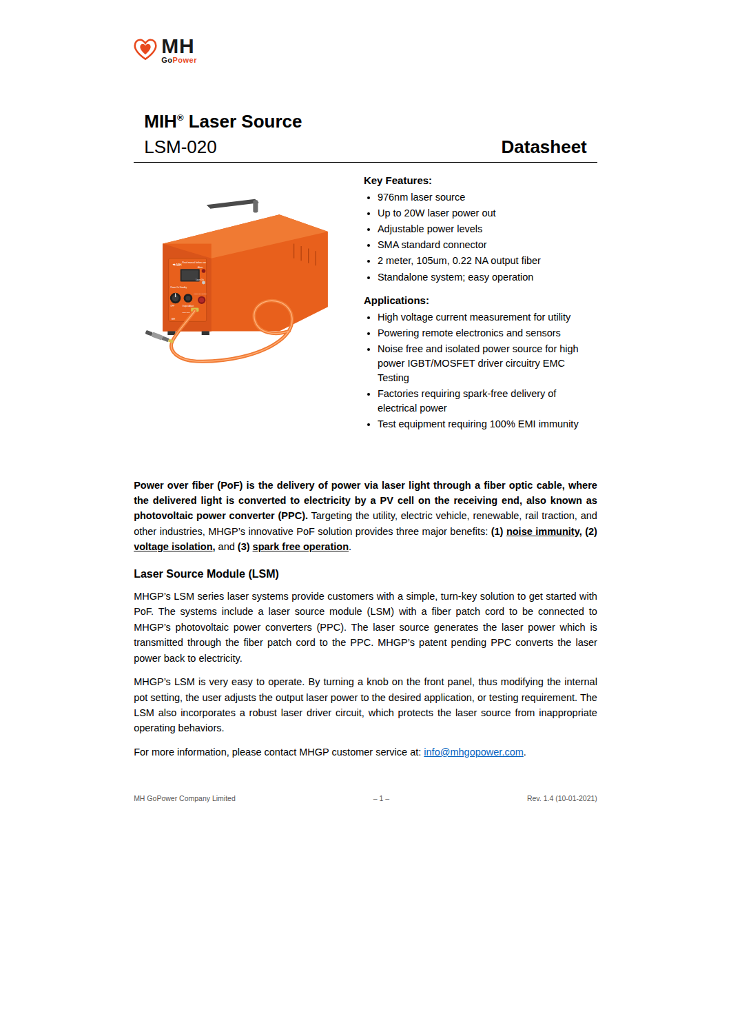MH
GoPower
MIH® Laser Source
LSM-020
Datasheet
MH Read manual before use Alarm Laser On Power On Standby OFF Output Adjust Laser On Switch Laser Out MIH
Key Features:
976nm laser source
Up to 20W laser power out
Adjustable power levels
SMA standard connector
2 meter, 105um, 0.22 NA output fiber
Standalone system; easy operation
Applications:
High voltage current measurement for utility
Powering remote electronics and sensors
Noise free and isolated power source for high power IGBT/MOSFET driver circuitry EMC Testing
Factories requiring spark-free delivery of electrical power
Test equipment requiring 100% EMI immunity
Power over fiber (PoF) is the delivery of power via laser light through a fiber optic cable, where the delivered light is converted to electricity by a PV cell on the receiving end, also known as photovoltaic power converter (PPC). Targeting the utility, electric vehicle, renewable, rail traction, and other industries, MHGP’s innovative PoF solution provides three major benefits: (1) noise immunity, (2) voltage isolation, and (3) spark free operation.
Laser Source Module (LSM)
MHGP’s LSM series laser systems provide customers with a simple, turn-key solution to get started with PoF. The systems include a laser source module (LSM) with a fiber patch cord to be connected to MHGP’s photovoltaic power converters (PPC). The laser source generates the laser power which is transmitted through the fiber patch cord to the PPC. MHGP’s patent pending PPC converts the laser power back to electricity.
MHGP’s LSM is very easy to operate. By turning a knob on the front panel, thus modifying the internal pot setting, the user adjusts the output laser power to the desired application, or testing requirement. The LSM also incorporates a robust laser driver circuit, which protects the laser source from inappropriate operating behaviors.
For more information, please contact MHGP customer service at: info@mhgopower.com.
MH GoPower Company Limited
– 1 –
Rev. 1.4 (10-01-2021)